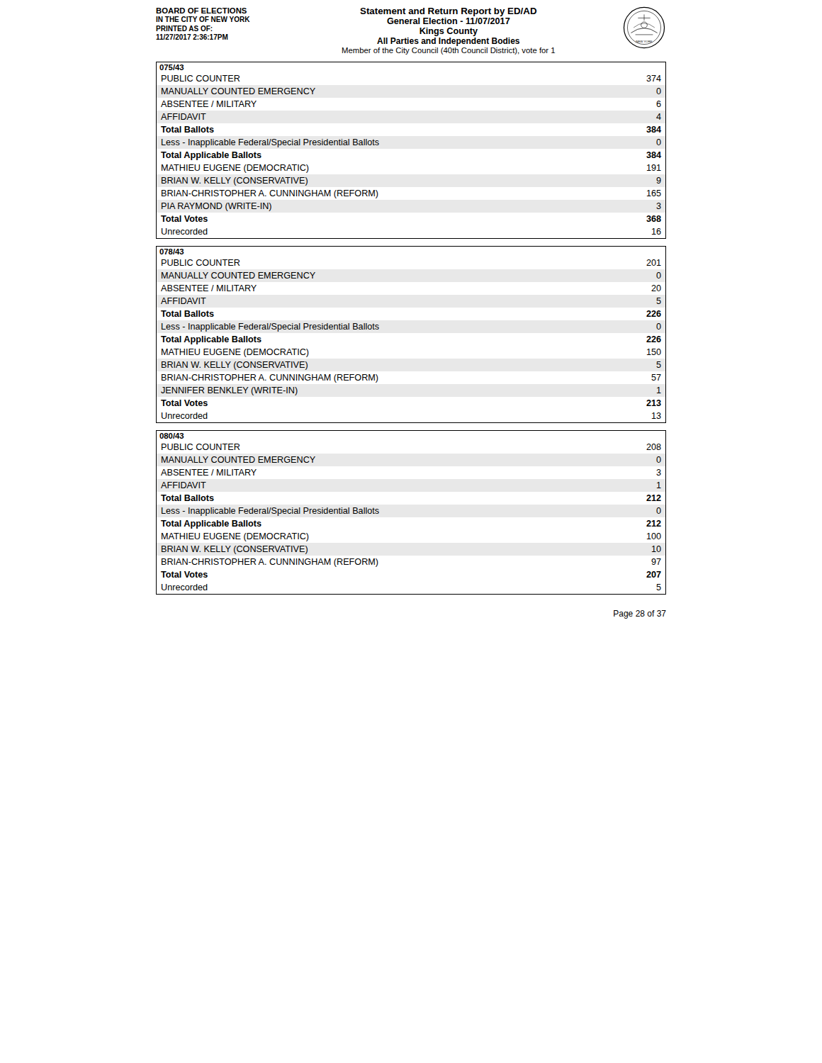BOARD OF ELECTIONS
IN THE CITY OF NEW YORK
PRINTED AS OF:
11/27/2017 2:36:17PM
Statement and Return Report by ED/AD
General Election - 11/07/2017
Kings County
All Parties and Independent Bodies
Member of the City Council (40th Council District), vote for 1
NEW YORK
075/43
| PUBLIC COUNTER | 374 |
| MANUALLY COUNTED EMERGENCY | 0 |
| ABSENTEE / MILITARY | 6 |
| AFFIDAVIT | 4 |
| Total Ballots | 384 |
| Less - Inapplicable Federal/Special Presidential Ballots | 0 |
| Total Applicable Ballots | 384 |
| MATHIEU EUGENE (DEMOCRATIC) | 191 |
| BRIAN W. KELLY (CONSERVATIVE) | 9 |
| BRIAN-CHRISTOPHER A. CUNNINGHAM (REFORM) | 165 |
| PIA RAYMOND (WRITE-IN) | 3 |
| Total Votes | 368 |
| Unrecorded | 16 |
078/43
| PUBLIC COUNTER | 201 |
| MANUALLY COUNTED EMERGENCY | 0 |
| ABSENTEE / MILITARY | 20 |
| AFFIDAVIT | 5 |
| Total Ballots | 226 |
| Less - Inapplicable Federal/Special Presidential Ballots | 0 |
| Total Applicable Ballots | 226 |
| MATHIEU EUGENE (DEMOCRATIC) | 150 |
| BRIAN W. KELLY (CONSERVATIVE) | 5 |
| BRIAN-CHRISTOPHER A. CUNNINGHAM (REFORM) | 57 |
| JENNIFER BENKLEY (WRITE-IN) | 1 |
| Total Votes | 213 |
| Unrecorded | 13 |
080/43
| PUBLIC COUNTER | 208 |
| MANUALLY COUNTED EMERGENCY | 0 |
| ABSENTEE / MILITARY | 3 |
| AFFIDAVIT | 1 |
| Total Ballots | 212 |
| Less - Inapplicable Federal/Special Presidential Ballots | 0 |
| Total Applicable Ballots | 212 |
| MATHIEU EUGENE (DEMOCRATIC) | 100 |
| BRIAN W. KELLY (CONSERVATIVE) | 10 |
| BRIAN-CHRISTOPHER A. CUNNINGHAM (REFORM) | 97 |
| Total Votes | 207 |
| Unrecorded | 5 |
Page 28 of 37